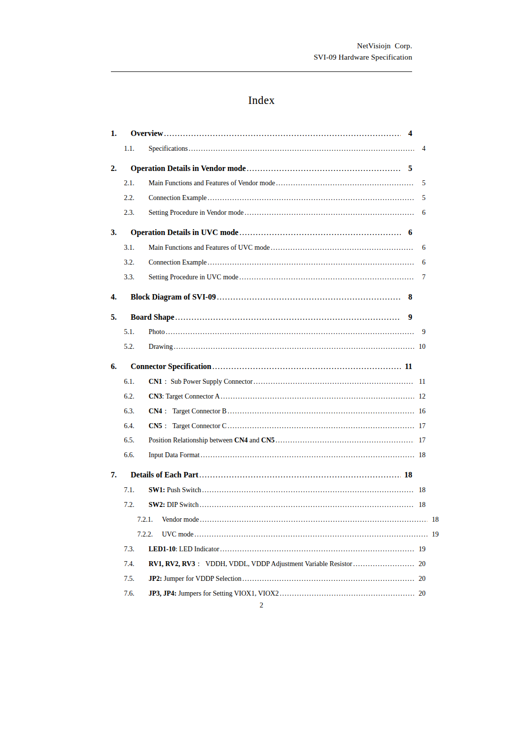NetVisiojn Corp.
SVI-09 Hardware Specification
Index
1. Overview .................................................................................................................................................. 4
1.1. Specifications ................................................................................................................................................. 4
2. Operation Details in Vendor mode ................................................................................................................. 5
2.1. Main Functions and Features of Vendor mode .......................................................................................... 5
2.2. Connection Example ....................................................................................................................... 5
2.3. Setting Procedure in Vendor mode ................................................................................................. 6
3. Operation Details in UVC mode ..................................................................................................................... 6
3.1. Main Functions and Features of UVC mode .............................................................................................. 6
3.2. Connection Example ....................................................................................................................... 6
3.3. Setting Procedure in UVC mode ..................................................................................................... 7
4. Block Diagram of SVI-09 ............................................................................................................................. 8
5. Board Shape ............................................................................................................................................. 9
5.1. Photo ............................................................................................................................................. 9
5.2. Drawing ......................................................................................................................................... 10
6. Connector Specification ............................................................................................................................. 11
6.1. CN1： Sub Power Supply Connector ......................................................................................................... 11
6.2. CN3: Target Connector A ................................................................................................................. 12
6.3. CN4： Target Connector B ............................................................................................................. 16
6.4. CN5： Target Connector C ............................................................................................................. 17
6.5. Position Relationship between CN4 and CN5 ......................................................................................... 17
6.6. Input Data Format .......................................................................................................................... 18
7. Details of Each Part ................................................................................................................................... 18
7.1. SW1: Push Switch ......................................................................................................................... 18
7.2. SW2: DIP Switch .......................................................................................................................... 18
7.2.1. Vendor mode ......................................................................................................................... 18
7.2.2. UVC mode ............................................................................................................................. 19
7.3. LED1-10: LED Indicator ............................................................................................................. 19
7.4. RV1, RV2, RV3： VDDH, VDDL, VDDP Adjustment Variable Resistor ................................................. 20
7.5. JP2: Jumper for VDDP Selection ................................................................................................. 20
7.6. JP3, JP4: Jumpers for Setting VIOX1, VIOX2 ......................................................................................... 20
2